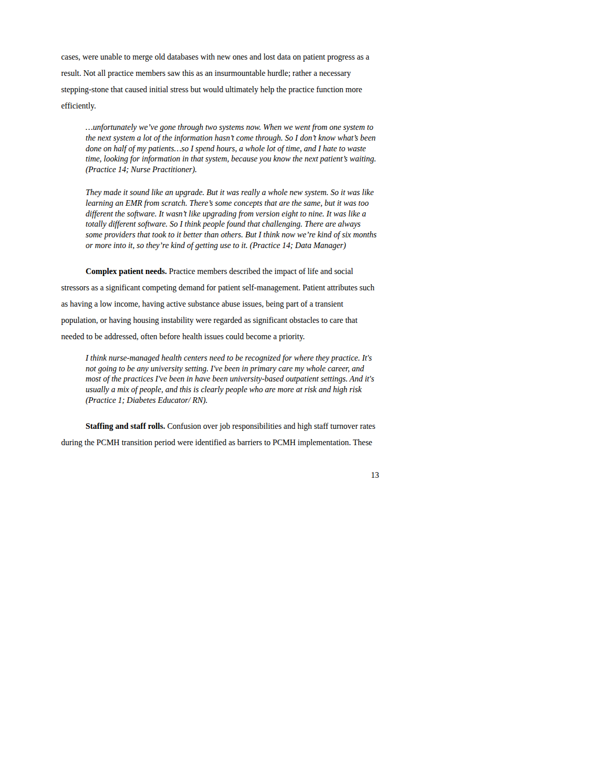cases, were unable to merge old databases with new ones and lost data on patient progress as a result. Not all practice members saw this as an insurmountable hurdle; rather a necessary stepping-stone that caused initial stress but would ultimately help the practice function more efficiently.
…unfortunately we’ve gone through two systems now. When we went from one system to the next system a lot of the information hasn’t come through. So I don’t know what’s been done on half of my patients…so I spend hours, a whole lot of time, and I hate to waste time, looking for information in that system, because you know the next patient’s waiting. (Practice 14; Nurse Practitioner).
They made it sound like an upgrade. But it was really a whole new system. So it was like learning an EMR from scratch. There’s some concepts that are the same, but it was too different the software. It wasn’t like upgrading from version eight to nine. It was like a totally different software. So I think people found that challenging. There are always some providers that took to it better than others. But I think now we’re kind of six months or more into it, so they’re kind of getting use to it. (Practice 14; Data Manager)
Complex patient needs. Practice members described the impact of life and social stressors as a significant competing demand for patient self-management. Patient attributes such as having a low income, having active substance abuse issues, being part of a transient population, or having housing instability were regarded as significant obstacles to care that needed to be addressed, often before health issues could become a priority.
I think nurse-managed health centers need to be recognized for where they practice. It's not going to be any university setting. I've been in primary care my whole career, and most of the practices I've been in have been university-based outpatient settings. And it's usually a mix of people, and this is clearly people who are more at risk and high risk (Practice 1; Diabetes Educator/ RN).
Staffing and staff rolls. Confusion over job responsibilities and high staff turnover rates during the PCMH transition period were identified as barriers to PCMH implementation. These
13